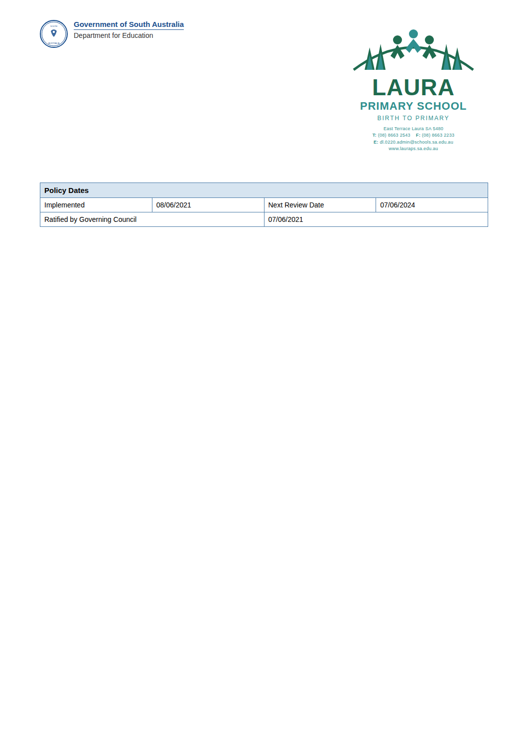SOUTH AUSTRALIA
Government of South Australia
Department for Education
LAURA
PRIMARY SCHOOL
BIRTH TO PRIMARY
East Terrace Laura SA 5480
T: (08) 8663 2543 F: (08) 8663 2233
E: dl.0220.admin@schools.sa.edu.au
www.lauraps.sa.edu.au
| Policy Dates |
| --- |
| Implemented | 08/06/2021 | Next Review Date | 07/06/2024 |
| Ratified by Governing Council | 07/06/2021 |